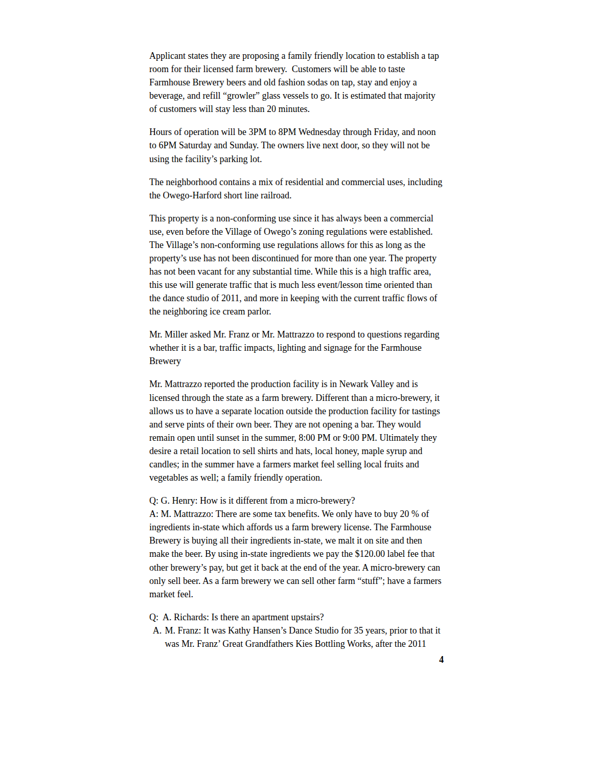Applicant states they are proposing a family friendly location to establish a tap room for their licensed farm brewery. Customers will be able to taste Farmhouse Brewery beers and old fashion sodas on tap, stay and enjoy a beverage, and refill “growler” glass vessels to go. It is estimated that majority of customers will stay less than 20 minutes.
Hours of operation will be 3PM to 8PM Wednesday through Friday, and noon to 6PM Saturday and Sunday. The owners live next door, so they will not be using the facility’s parking lot.
The neighborhood contains a mix of residential and commercial uses, including the Owego-Harford short line railroad.
This property is a non-conforming use since it has always been a commercial use, even before the Village of Owego’s zoning regulations were established. The Village’s non-conforming use regulations allows for this as long as the property’s use has not been discontinued for more than one year. The property has not been vacant for any substantial time. While this is a high traffic area, this use will generate traffic that is much less event/lesson time oriented than the dance studio of 2011, and more in keeping with the current traffic flows of the neighboring ice cream parlor.
Mr. Miller asked Mr. Franz or Mr. Mattrazzo to respond to questions regarding whether it is a bar, traffic impacts, lighting and signage for the Farmhouse Brewery
Mr. Mattrazzo reported the production facility is in Newark Valley and is licensed through the state as a farm brewery. Different than a micro-brewery, it allows us to have a separate location outside the production facility for tastings and serve pints of their own beer. They are not opening a bar. They would remain open until sunset in the summer, 8:00 PM or 9:00 PM. Ultimately they desire a retail location to sell shirts and hats, local honey, maple syrup and candles; in the summer have a farmers market feel selling local fruits and vegetables as well; a family friendly operation.
Q: G. Henry: How is it different from a micro-brewery?
A: M. Mattrazzo: There are some tax benefits. We only have to buy 20 % of ingredients in-state which affords us a farm brewery license. The Farmhouse Brewery is buying all their ingredients in-state, we malt it on site and then make the beer. By using in-state ingredients we pay the $120.00 label fee that other brewery’s pay, but get it back at the end of the year. A micro-brewery can only sell beer. As a farm brewery we can sell other farm “stuff”; have a farmers market feel.
Q: A. Richards: Is there an apartment upstairs?
M. Franz: It was Kathy Hansen’s Dance Studio for 35 years, prior to that it was Mr. Franz’ Great Grandfathers Kies Bottling Works, after the 2011
4